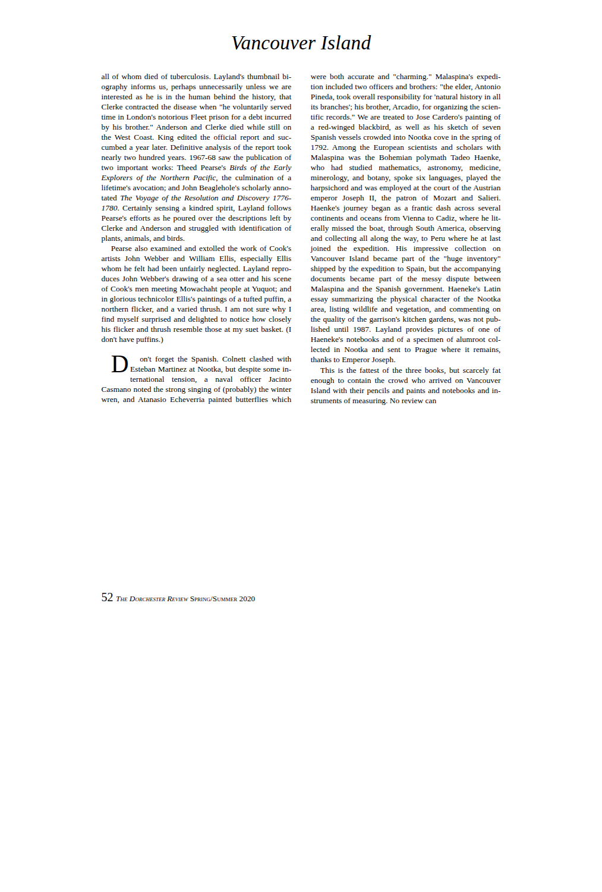Vancouver Island
all of whom died of tuberculosis. Layland's thumbnail biography informs us, perhaps unnecessarily unless we are interested as he is in the human behind the history, that Clerke contracted the disease when "he voluntarily served time in London's notorious Fleet prison for a debt incurred by his brother." Anderson and Clerke died while still on the West Coast. King edited the official report and succumbed a year later. Definitive analysis of the report took nearly two hundred years. 1967-68 saw the publication of two important works: Theed Pearse's Birds of the Early Explorers of the Northern Pacific, the culmination of a lifetime's avocation; and John Beaglehole's scholarly annotated The Voyage of the Resolution and Discovery 1776-1780. Certainly sensing a kindred spirit, Layland follows Pearse's efforts as he poured over the descriptions left by Clerke and Anderson and struggled with identification of plants, animals, and birds.
Pearse also examined and extolled the work of Cook's artists John Webber and William Ellis, especially Ellis whom he felt had been unfairly neglected. Layland reproduces John Webber's drawing of a sea otter and his scene of Cook's men meeting Mowachaht people at Yuquot; and in glorious technicolor Ellis's paintings of a tufted puffin, a northern flicker, and a varied thrush. I am not sure why I find myself surprised and delighted to notice how closely his flicker and thrush resemble those at my suet basket. (I don't have puffins.)
Don't forget the Spanish. Colnett clashed with Esteban Martinez at Nootka, but despite some international tension, a naval officer Jacinto Casmano noted the strong singing of (probably) the winter wren, and Atanasio Echeverria painted butterflies which were both accurate and "charming." Malaspina's expedition included two officers and brothers: "the elder, Antonio Pineda, took overall responsibility for 'natural history in all its branches'; his brother, Arcadio, for organizing the scientific records." We are treated to Jose Cardero's painting of a red-winged blackbird, as well as his sketch of seven Spanish vessels crowded into Nootka cove in the spring of 1792. Among the European scientists and scholars with Malaspina was the Bohemian polymath Tadeo Haenke, who had studied mathematics, astronomy, medicine, minerology, and botany, spoke six languages, played the harpsichord and was employed at the court of the Austrian emperor Joseph II, the patron of Mozart and Salieri. Haenke's journey began as a frantic dash across several continents and oceans from Vienna to Cadiz, where he literally missed the boat, through South America, observing and collecting all along the way, to Peru where he at last joined the expedition. His impressive collection on Vancouver Island became part of the "huge inventory" shipped by the expedition to Spain, but the accompanying documents became part of the messy dispute between Malaspina and the Spanish government. Haeneke's Latin essay summarizing the physical character of the Nootka area, listing wildlife and vegetation, and commenting on the quality of the garrison's kitchen gardens, was not published until 1987. Layland provides pictures of one of Haeneke's notebooks and of a specimen of alumroot collected in Nootka and sent to Prague where it remains, thanks to Emperor Joseph.
This is the fattest of the three books, but scarcely fat enough to contain the crowd who arrived on Vancouver Island with their pencils and paints and notebooks and instruments of measuring. No review can
52 The Dorchester Review Spring/Summer 2020